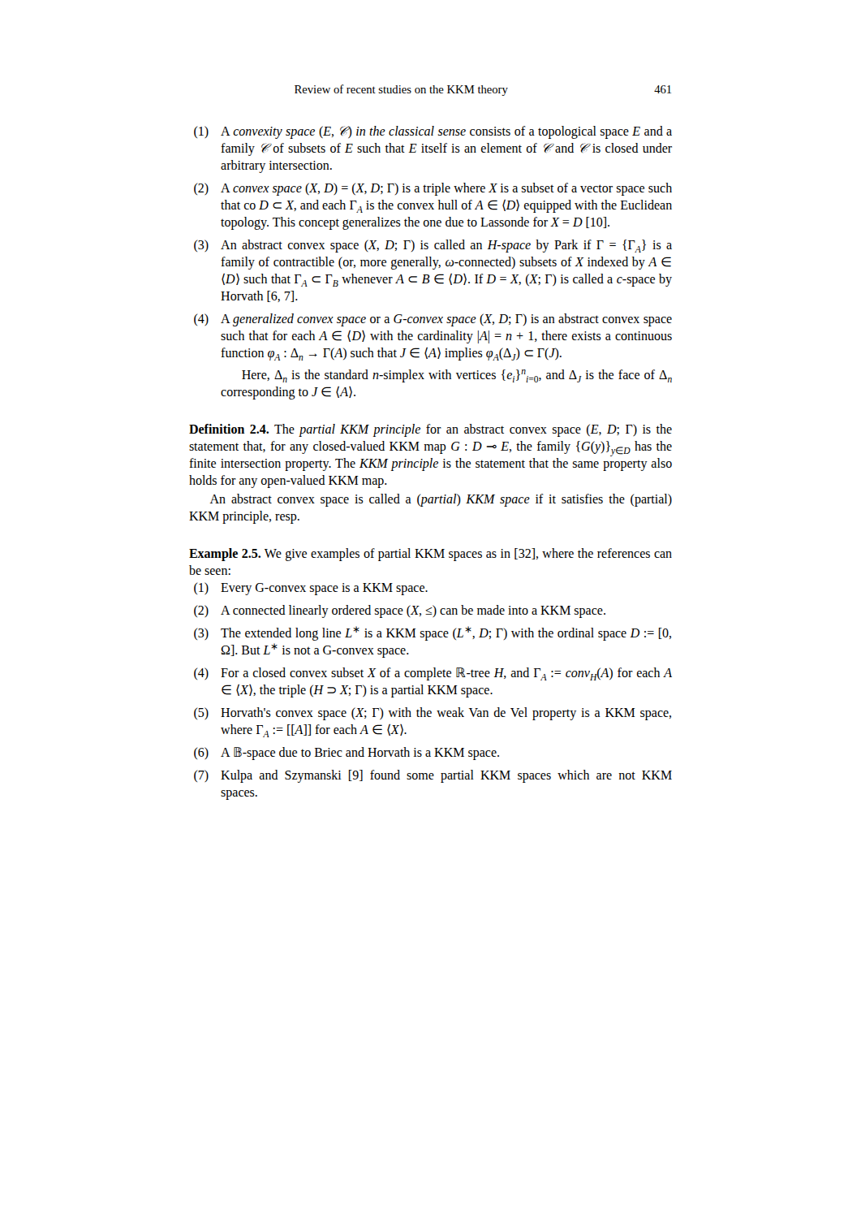Review of recent studies on the KKM theory 461
(1) A convexity space (E, 𝒞) in the classical sense consists of a topological space E and a family 𝒞 of subsets of E such that E itself is an element of 𝒞 and 𝒞 is closed under arbitrary intersection.
(2) A convex space (X, D) = (X, D; Γ) is a triple where X is a subset of a vector space such that co D ⊂ X, and each ΓA is the convex hull of A ∈ ⟨D⟩ equipped with the Euclidean topology. This concept generalizes the one due to Lassonde for X = D [10].
(3) An abstract convex space (X, D; Γ) is called an H-space by Park if Γ = {ΓA} is a family of contractible (or, more generally, ω-connected) subsets of X indexed by A ∈ ⟨D⟩ such that ΓA ⊂ ΓB whenever A ⊂ B ∈ ⟨D⟩. If D = X, (X; Γ) is called a c-space by Horvath [6, 7].
(4) A generalized convex space or a G-convex space (X, D; Γ) is an abstract convex space such that for each A ∈ ⟨D⟩ with the cardinality |A| = n + 1, there exists a continuous function φA : Δn → Γ(A) such that J ∈ ⟨A⟩ implies φA(ΔJ) ⊂ Γ(J).
Here, Δn is the standard n-simplex with vertices {ei}ni=0, and ΔJ is the face of Δn corresponding to J ∈ ⟨A⟩.
Definition 2.4. The partial KKM principle for an abstract convex space (E, D; Γ) is the statement that, for any closed-valued KKM map G : D ⊸ E, the family {G(y)}y∈D has the finite intersection property. The KKM principle is the statement that the same property also holds for any open-valued KKM map.
An abstract convex space is called a (partial) KKM space if it satisfies the (partial) KKM principle, resp.
Example 2.5. We give examples of partial KKM spaces as in [32], where the references can be seen:
(1) Every G-convex space is a KKM space.
(2) A connected linearly ordered space (X, ≤) can be made into a KKM space.
(3) The extended long line L∗ is a KKM space (L∗, D; Γ) with the ordinal space D := [0, Ω]. But L∗ is not a G-convex space.
(4) For a closed convex subset X of a complete ℝ-tree H, and ΓA := convH(A) for each A ∈ ⟨X⟩, the triple (H ⊃ X; Γ) is a partial KKM space.
(5) Horvath's convex space (X; Γ) with the weak Van de Vel property is a KKM space, where ΓA := [[A]] for each A ∈ ⟨X⟩.
(6) A 𝔹-space due to Briec and Horvath is a KKM space.
(7) Kulpa and Szymanski [9] found some partial KKM spaces which are not KKM spaces.